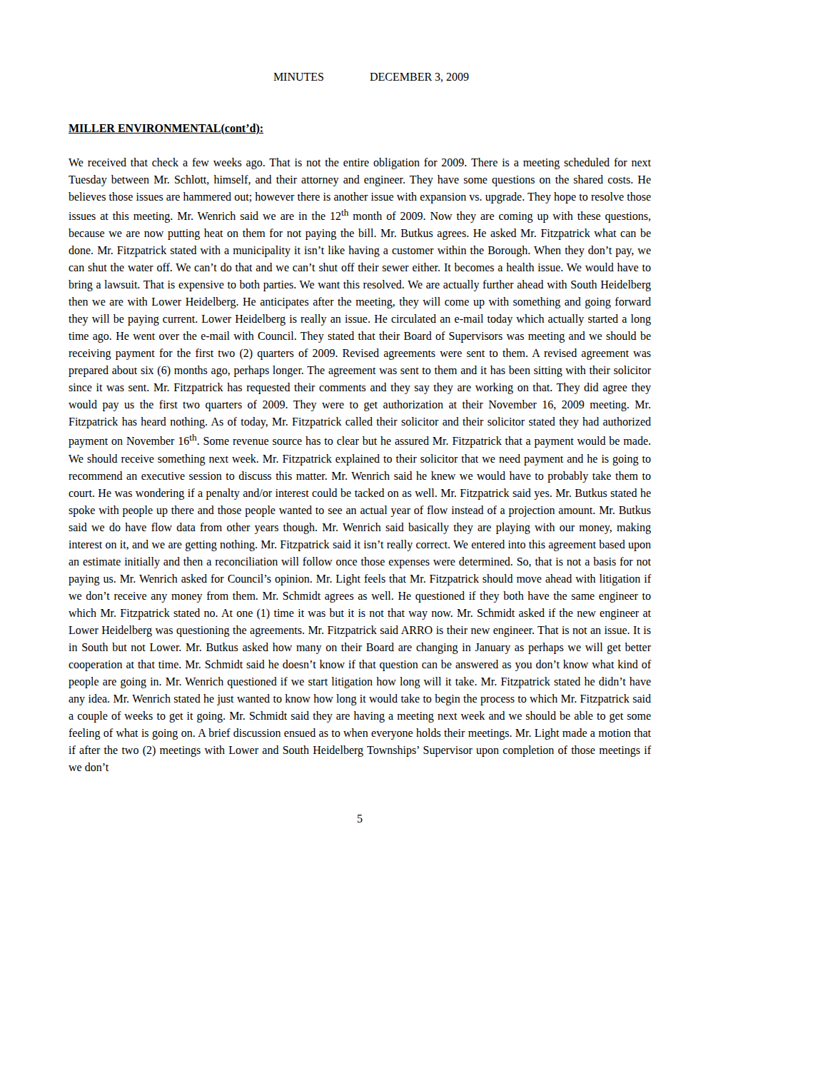MINUTES DECEMBER 3, 2009
MILLER ENVIRONMENTAL(cont’d):
We received that check a few weeks ago. That is not the entire obligation for 2009. There is a meeting scheduled for next Tuesday between Mr. Schlott, himself, and their attorney and engineer. They have some questions on the shared costs. He believes those issues are hammered out; however there is another issue with expansion vs. upgrade. They hope to resolve those issues at this meeting. Mr. Wenrich said we are in the 12th month of 2009. Now they are coming up with these questions, because we are now putting heat on them for not paying the bill. Mr. Butkus agrees. He asked Mr. Fitzpatrick what can be done. Mr. Fitzpatrick stated with a municipality it isn’t like having a customer within the Borough. When they don’t pay, we can shut the water off. We can’t do that and we can’t shut off their sewer either. It becomes a health issue. We would have to bring a lawsuit. That is expensive to both parties. We want this resolved. We are actually further ahead with South Heidelberg then we are with Lower Heidelberg. He anticipates after the meeting, they will come up with something and going forward they will be paying current. Lower Heidelberg is really an issue. He circulated an e-mail today which actually started a long time ago. He went over the e-mail with Council. They stated that their Board of Supervisors was meeting and we should be receiving payment for the first two (2) quarters of 2009. Revised agreements were sent to them. A revised agreement was prepared about six (6) months ago, perhaps longer. The agreement was sent to them and it has been sitting with their solicitor since it was sent. Mr. Fitzpatrick has requested their comments and they say they are working on that. They did agree they would pay us the first two quarters of 2009. They were to get authorization at their November 16, 2009 meeting. Mr. Fitzpatrick has heard nothing. As of today, Mr. Fitzpatrick called their solicitor and their solicitor stated they had authorized payment on November 16th. Some revenue source has to clear but he assured Mr. Fitzpatrick that a payment would be made. We should receive something next week. Mr. Fitzpatrick explained to their solicitor that we need payment and he is going to recommend an executive session to discuss this matter. Mr. Wenrich said he knew we would have to probably take them to court. He was wondering if a penalty and/or interest could be tacked on as well. Mr. Fitzpatrick said yes. Mr. Butkus stated he spoke with people up there and those people wanted to see an actual year of flow instead of a projection amount. Mr. Butkus said we do have flow data from other years though. Mr. Wenrich said basically they are playing with our money, making interest on it, and we are getting nothing. Mr. Fitzpatrick said it isn’t really correct. We entered into this agreement based upon an estimate initially and then a reconciliation will follow once those expenses were determined. So, that is not a basis for not paying us. Mr. Wenrich asked for Council’s opinion. Mr. Light feels that Mr. Fitzpatrick should move ahead with litigation if we don’t receive any money from them. Mr. Schmidt agrees as well. He questioned if they both have the same engineer to which Mr. Fitzpatrick stated no. At one (1) time it was but it is not that way now. Mr. Schmidt asked if the new engineer at Lower Heidelberg was questioning the agreements. Mr. Fitzpatrick said ARRO is their new engineer. That is not an issue. It is in South but not Lower. Mr. Butkus asked how many on their Board are changing in January as perhaps we will get better cooperation at that time. Mr. Schmidt said he doesn’t know if that question can be answered as you don’t know what kind of people are going in. Mr. Wenrich questioned if we start litigation how long will it take. Mr. Fitzpatrick stated he didn’t have any idea. Mr. Wenrich stated he just wanted to know how long it would take to begin the process to which Mr. Fitzpatrick said a couple of weeks to get it going. Mr. Schmidt said they are having a meeting next week and we should be able to get some feeling of what is going on. A brief discussion ensued as to when everyone holds their meetings. Mr. Light made a motion that if after the two (2) meetings with Lower and South Heidelberg Townships’ Supervisor upon completion of those meetings if we don’t
5